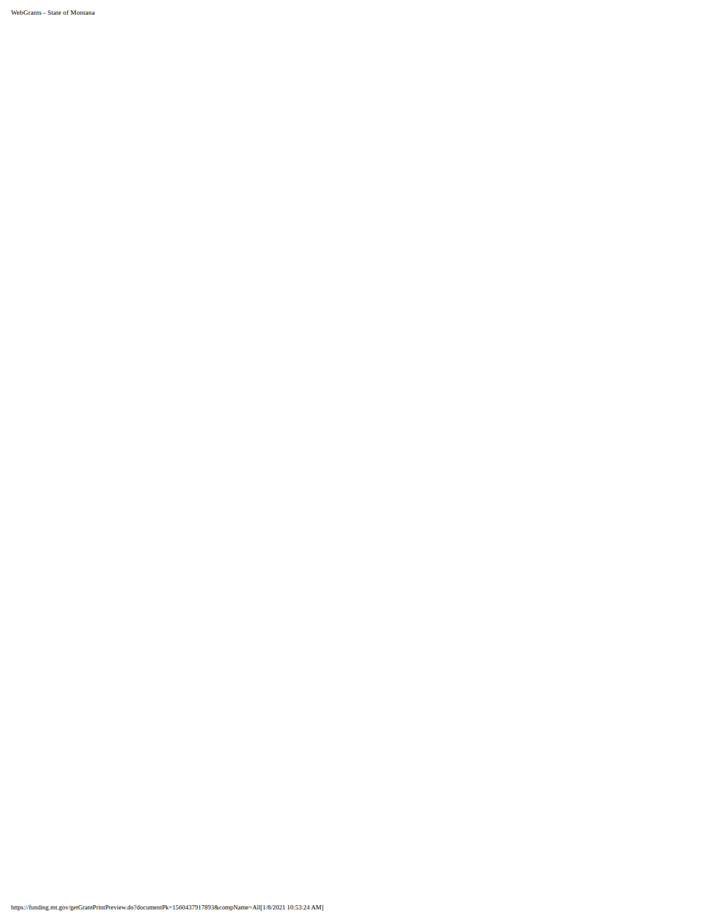WebGrants - State of Montana
https://funding.mt.gov/getGrantPrintPreview.do?documentPk=1560437917893&compName=All[1/8/2021 10:53:24 AM]